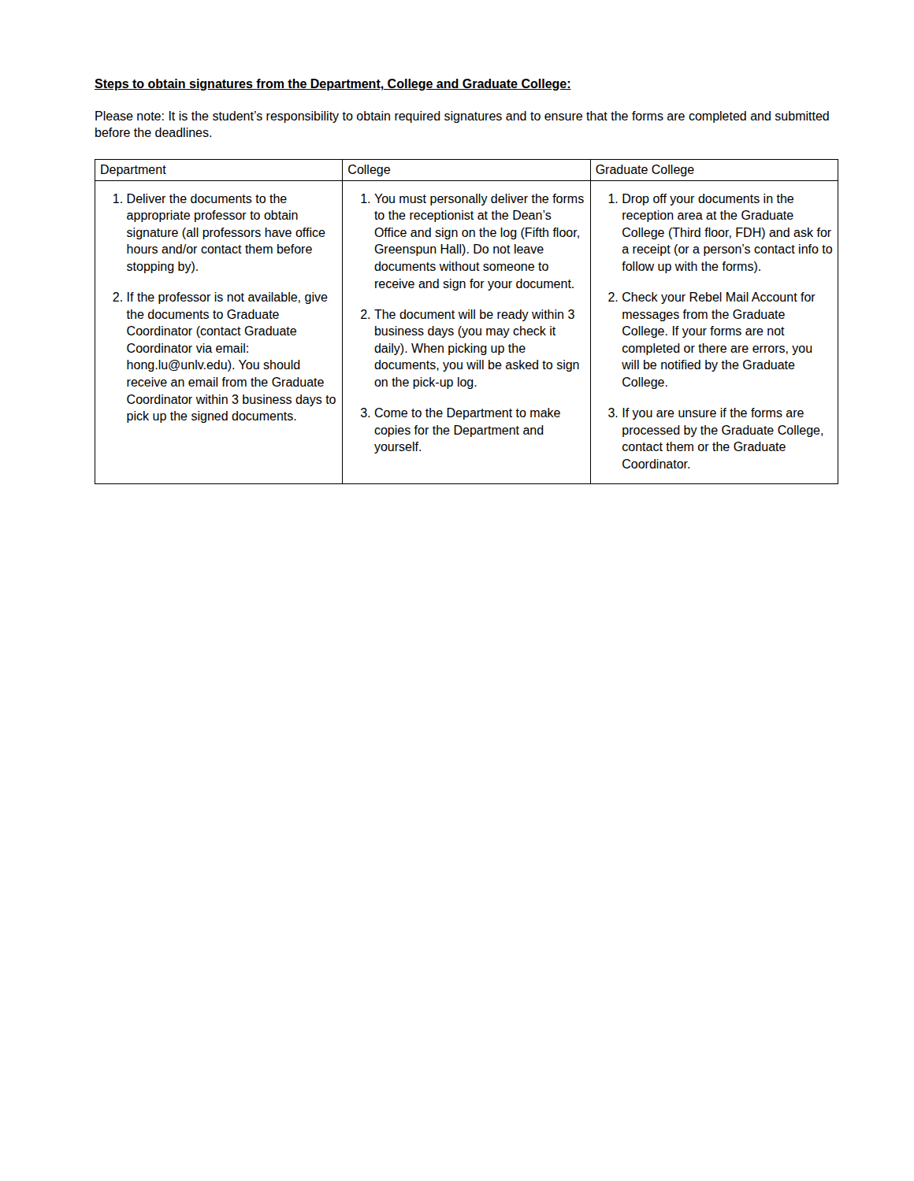Steps to obtain signatures from the Department, College and Graduate College:
Please note: It is the student’s responsibility to obtain required signatures and to ensure that the forms are completed and submitted before the deadlines.
| Department | College | Graduate College |
| --- | --- | --- |
| Deliver the documents to the appropriate professor to obtain signature (all professors have office hours and/or contact them before stopping by). If the professor is not available, give the documents to Graduate Coordinator (contact Graduate Coordinator via email: hong.lu@unlv.edu). You should receive an email from the Graduate Coordinator within 3 business days to pick up the signed documents. | You must personally deliver the forms to the receptionist at the Dean’s Office and sign on the log (Fifth floor, Greenspun Hall). Do not leave documents without someone to receive and sign for your document. The document will be ready within 3 business days (you may check it daily). When picking up the documents, you will be asked to sign on the pick-up log. Come to the Department to make copies for the Department and yourself. | Drop off your documents in the reception area at the Graduate College (Third floor, FDH) and ask for a receipt (or a person’s contact info to follow up with the forms). Check your Rebel Mail Account for messages from the Graduate College. If your forms are not completed or there are errors, you will be notified by the Graduate College. If you are unsure if the forms are processed by the Graduate College, contact them or the Graduate Coordinator. |